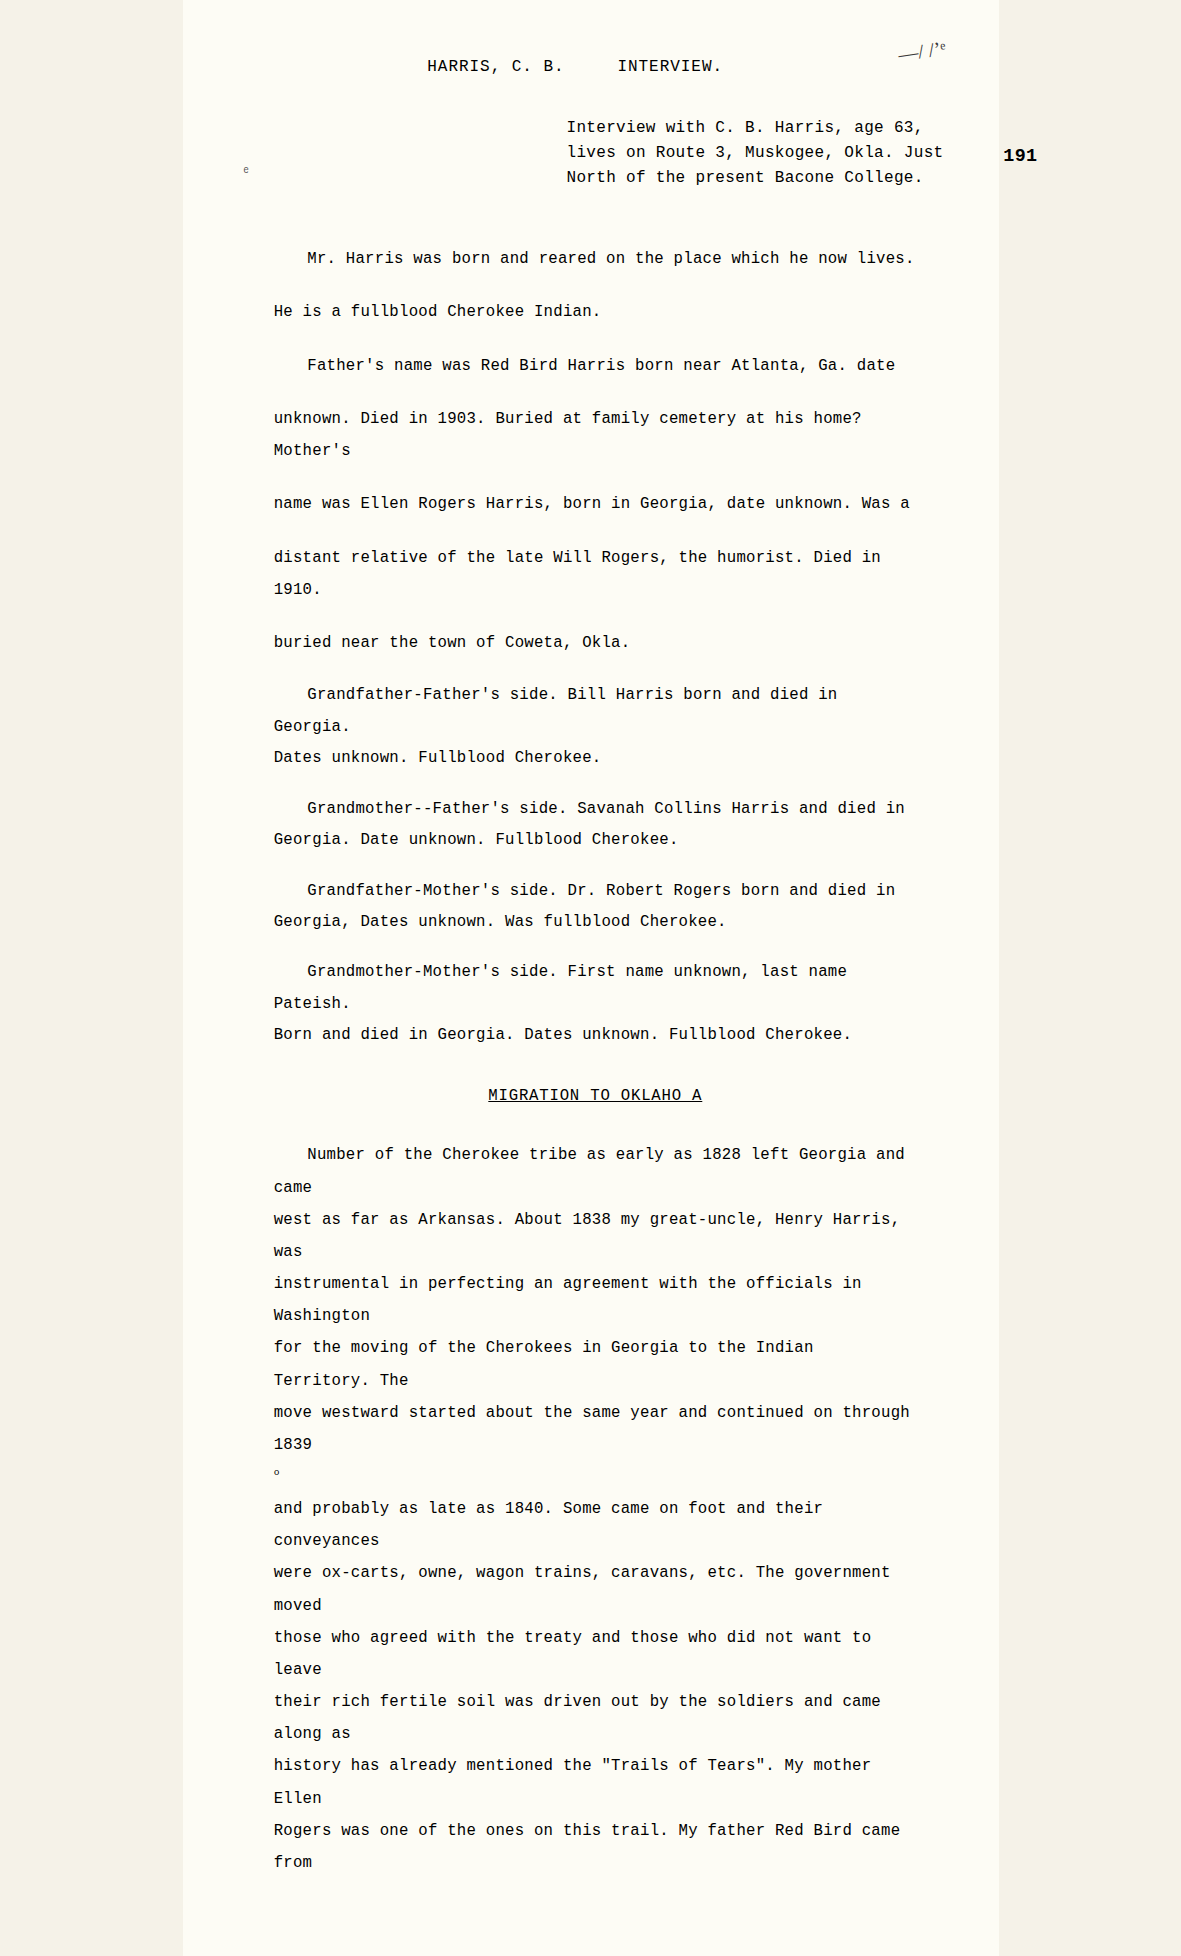—/ /’ᵉ
HARRIS, C. B. INTERVIEW.
191
Interview with C. B. Harris, age 63,
lives on Route 3, Muskogee, Okla. Just
North of the present Bacone College.
ᵉ
Mr. Harris was born and reared on the place which he now lives.
He is a fullblood Cherokee Indian.
Father's name was Red Bird Harris born near Atlanta, Ga. date
unknown. Died in 1903. Buried at family cemetery at his home? Mother's
name was Ellen Rogers Harris, born in Georgia, date unknown. Was a
distant relative of the late Will Rogers, the humorist. Died in 1910.
buried near the town of Coweta, Okla.
Grandfather-Father's side. Bill Harris born and died in Georgia.
Dates unknown. Fullblood Cherokee.
Grandmother--Father's side. Savanah Collins Harris and died in
Georgia. Date unknown. Fullblood Cherokee.
Grandfather-Mother's side. Dr. Robert Rogers born and died in
Georgia, Dates unknown. Was fullblood Cherokee.
Grandmother-Mother's side. First name unknown, last name Pateish.
Born and died in Georgia. Dates unknown. Fullblood Cherokee.
MIGRATION TO OKLAHO A
Number of the Cherokee tribe as early as 1828 left Georgia and came
west as far as Arkansas. About 1838 my great-uncle, Henry Harris, was
instrumental in perfecting an agreement with the officials in Washington
for the moving of the Cherokees in Georgia to the Indian Territory. The
move westward started about the same year and continued on through 1839
o
and probably as late as 1840. Some came on foot and their conveyances
were ox-carts, owne, wagon trains, caravans, etc. The government moved
those who agreed with the treaty and those who did not want to leave
their rich fertile soil was driven out by the soldiers and came along as
history has already mentioned the "Trails of Tears". My mother Ellen
Rogers was one of the ones on this trail. My father Red Bird came from